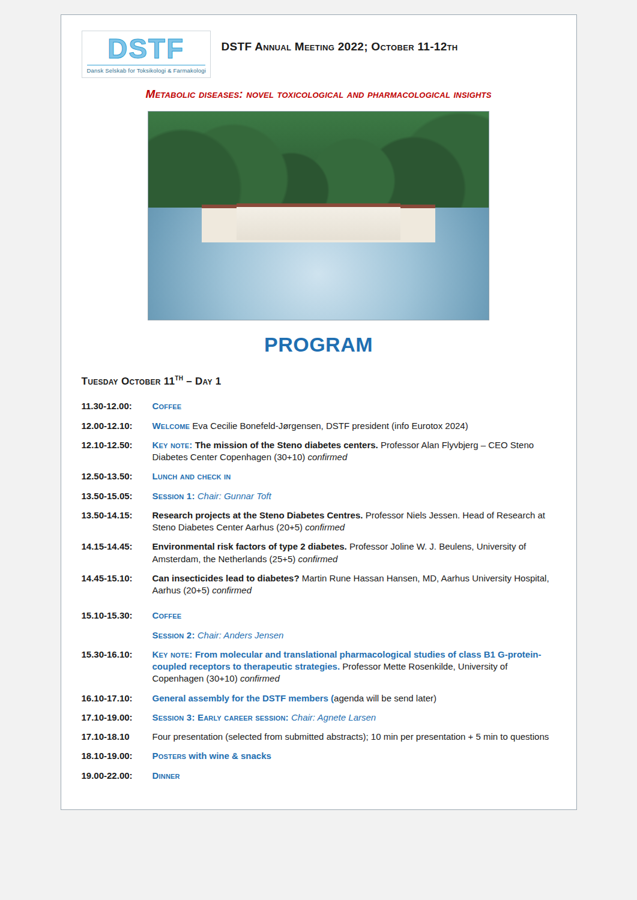DSTF
Dansk Selskab for Toksikologi & Farmakologi
DSTF Annual Meeting 2022; October 11-12th
Metabolic diseases: novel toxicological and pharmacological insights
PROGRAM
Tuesday October 11th – Day 1
| 11.30-12.00: | Coffee |
| 12.00-12.10: | Welcome Eva Cecilie Bonefeld-Jørgensen, DSTF president (info Eurotox 2024) |
| 12.10-12.50: | Key note: The mission of the Steno diabetes centers. Professor Alan Flyvbjerg – CEO Steno Diabetes Center Copenhagen (30+10) confirmed |
| 12.50-13.50: | Lunch and check in |
| 13.50-15.05: | Session 1: Chair: Gunnar Toft |
| 13.50-14.15: | Research projects at the Steno Diabetes Centres. Professor Niels Jessen. Head of Research at Steno Diabetes Center Aarhus (20+5) confirmed |
| 14.15-14.45: | Environmental risk factors of type 2 diabetes. Professor Joline W. J. Beulens, University of Amsterdam, the Netherlands (25+5) confirmed |
| 14.45-15.10: | Can insecticides lead to diabetes? Martin Rune Hassan Hansen, MD, Aarhus University Hospital, Aarhus (20+5) confirmed |
| 15.10-15.30: | Coffee |
| | Session 2: Chair: Anders Jensen |
| 15.30-16.10: | Key note: From molecular and translational pharmacological studies of class B1 G-protein-coupled receptors to therapeutic strategies. Professor Mette Rosenkilde, University of Copenhagen (30+10) confirmed |
| 16.10-17.10: | General assembly for the DSTF members ( agenda will be send later) |
| 17.10-19.00: | Session 3: Early career session: Chair: Agnete Larsen |
| 17.10-18.10 | Four presentation (selected from submitted abstracts); 10 min per presentation + 5 min to questions |
| 18.10-19.00: | Posters with wine & snacks |
| 19.00-22.00: | Dinner |